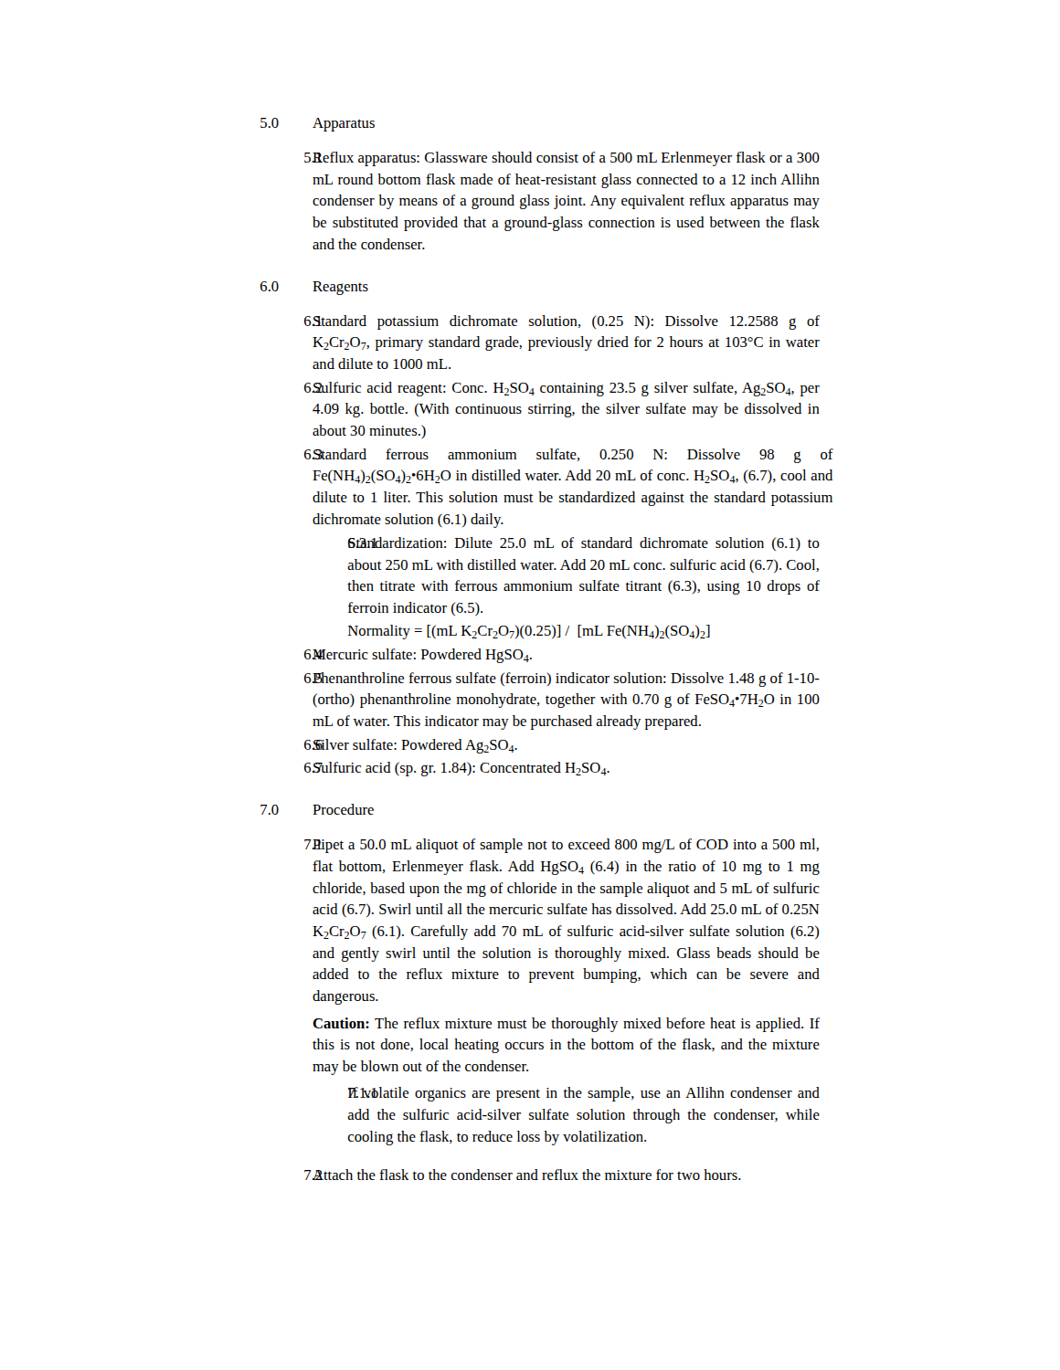5.0
Apparatus
5.1
Reflux apparatus: Glassware should consist of a 500 mL Erlenmeyer flask or a 300 mL round bottom flask made of heat-resistant glass connected to a 12 inch Allihn condenser by means of a ground glass joint. Any equivalent reflux apparatus may be substituted provided that a ground-glass connection is used between the flask and the condenser.
6.0
Reagents
6.1
Standard potassium dichromate solution, (0.25 N): Dissolve 12.2588 g of K2Cr2O7, primary standard grade, previously dried for 2 hours at 103°C in water and dilute to 1000 mL.
6.2
Sulfuric acid reagent: Conc. H2SO4 containing 23.5 g silver sulfate, Ag2SO4, per 4.09 kg. bottle. (With continuous stirring, the silver sulfate may be dissolved in about 30 minutes.)
6.3
Standard ferrous ammonium sulfate, 0.250 N: Dissolve 98 g of Fe(NH4)2(SO4)2•6H2O in distilled water. Add 20 mL of conc. H2SO4, (6.7), cool and dilute to 1 liter. This solution must be standardized against the standard potassium dichromate solution (6.1) daily.
6.3.1
Standardization: Dilute 25.0 mL of standard dichromate solution (6.1) to about 250 mL with distilled water. Add 20 mL conc. sulfuric acid (6.7). Cool, then titrate with ferrous ammonium sulfate titrant (6.3), using 10 drops of ferroin indicator (6.5).
Normality = [(mL K2Cr2O7)(0.25)] / [mL Fe(NH4)2(SO4)2]
6.4
Mercuric sulfate: Powdered HgSO4.
6.5
Phenanthroline ferrous sulfate (ferroin) indicator solution: Dissolve 1.48 g of 1-10-(ortho) phenanthroline monohydrate, together with 0.70 g of FeSO4•7H2O in 100 mL of water. This indicator may be purchased already prepared.
6.6
Silver sulfate: Powdered Ag2SO4.
6.7
Sulfuric acid (sp. gr. 1.84): Concentrated H2SO4.
7.0
Procedure
7.1
Pipet a 50.0 mL aliquot of sample not to exceed 800 mg/L of COD into a 500 ml, flat bottom, Erlenmeyer flask. Add HgSO4 (6.4) in the ratio of 10 mg to 1 mg chloride, based upon the mg of chloride in the sample aliquot and 5 mL of sulfuric acid (6.7). Swirl until all the mercuric sulfate has dissolved. Add 25.0 mL of 0.25N K2Cr2O7 (6.1). Carefully add 70 mL of sulfuric acid-silver sulfate solution (6.2) and gently swirl until the solution is thoroughly mixed. Glass beads should be added to the reflux mixture to prevent bumping, which can be severe and dangerous.
Caution: The reflux mixture must be thoroughly mixed before heat is applied. If this is not done, local heating occurs in the bottom of the flask, and the mixture may be blown out of the condenser.
7.1.1
If volatile organics are present in the sample, use an Allihn condenser and add the sulfuric acid-silver sulfate solution through the condenser, while cooling the flask, to reduce loss by volatilization.
7.2
Attach the flask to the condenser and reflux the mixture for two hours.